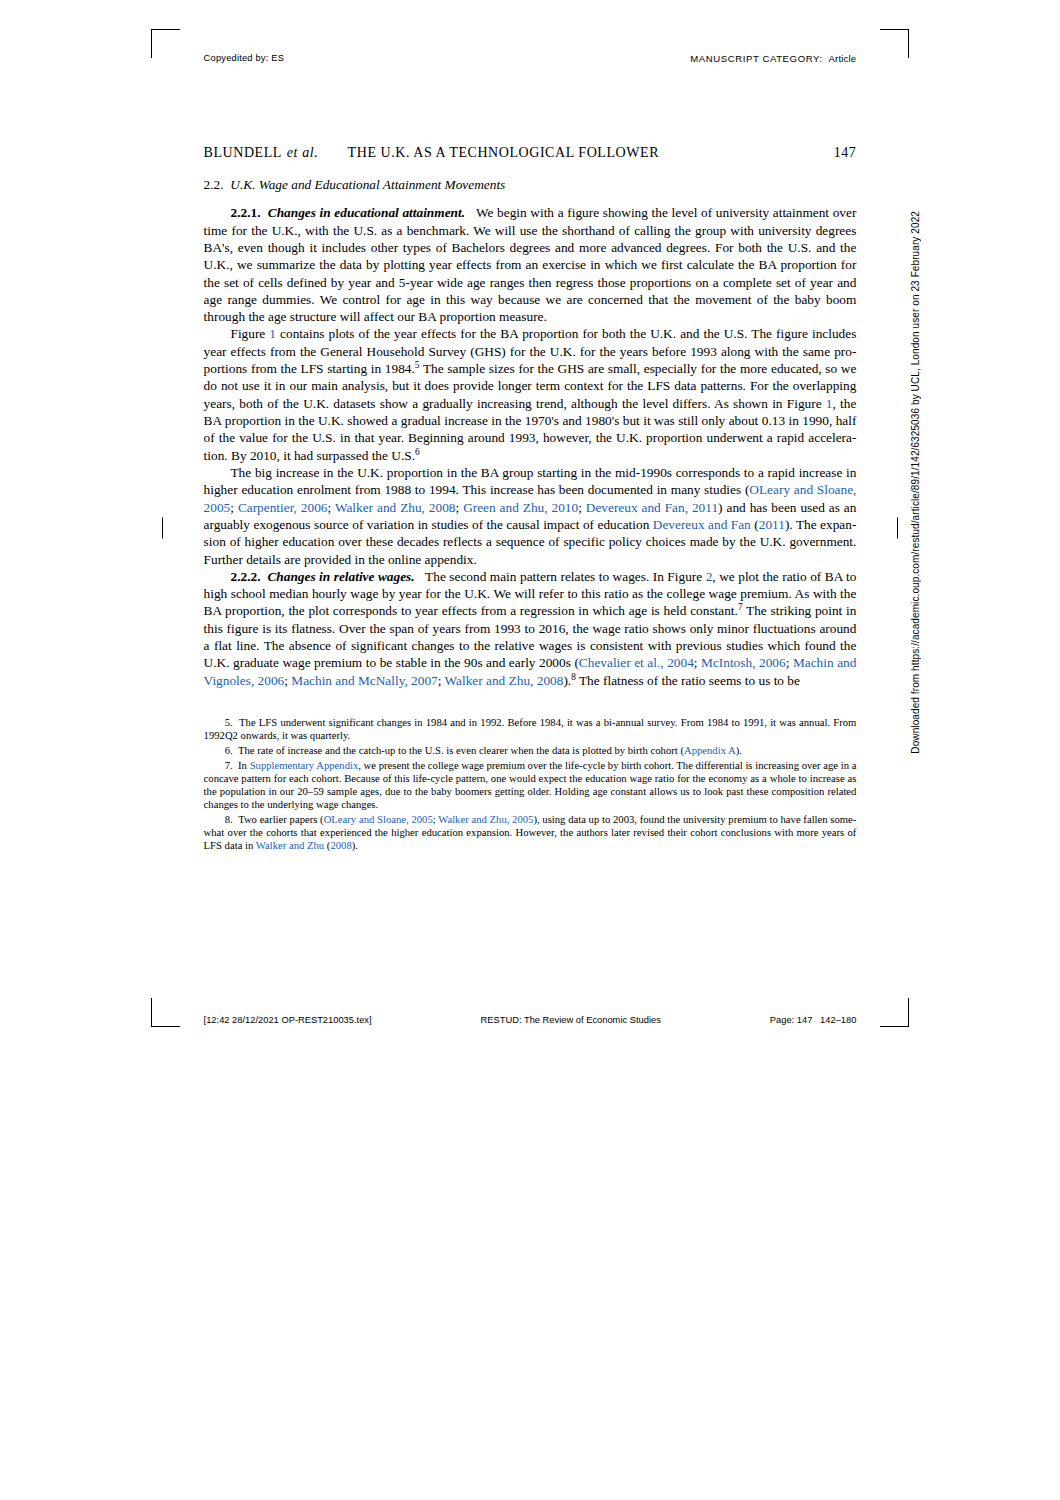Copyedited by: ES
MANUSCRIPT CATEGORY: Article
Downloaded from https://academic.oup.com/restud/article/89/1/142/6325036 by UCL, London user on 23 February 2022
Blundell et al. The U.K. as a technological follower 147
2.2. U.K. Wage and Educational Attainment Movements
2.2.1. Changes in educational attainment. We begin with a figure showing the level of university attainment over time for the U.K., with the U.S. as a benchmark. We will use the shorthand of calling the group with university degrees BA's, even though it includes other types of Bachelors degrees and more advanced degrees. For both the U.S. and the U.K., we summarize the data by plotting year effects from an exercise in which we first calculate the BA proportion for the set of cells defined by year and 5-year wide age ranges then regress those proportions on a complete set of year and age range dummies. We control for age in this way because we are concerned that the movement of the baby boom through the age structure will affect our BA proportion measure.
Figure 1 contains plots of the year effects for the BA proportion for both the U.K. and the U.S. The figure includes year effects from the General Household Survey (GHS) for the U.K. for the years before 1993 along with the same proportions from the LFS starting in 1984.5 The sample sizes for the GHS are small, especially for the more educated, so we do not use it in our main analysis, but it does provide longer term context for the LFS data patterns. For the overlapping years, both of the U.K. datasets show a gradually increasing trend, although the level differs. As shown in Figure 1, the BA proportion in the U.K. showed a gradual increase in the 1970's and 1980's but it was still only about 0.13 in 1990, half of the value for the U.S. in that year. Beginning around 1993, however, the U.K. proportion underwent a rapid acceleration. By 2010, it had surpassed the U.S.6
The big increase in the U.K. proportion in the BA group starting in the mid-1990s corresponds to a rapid increase in higher education enrolment from 1988 to 1994. This increase has been documented in many studies (OLeary and Sloane, 2005; Carpentier, 2006; Walker and Zhu, 2008; Green and Zhu, 2010; Devereux and Fan, 2011) and has been used as an arguably exogenous source of variation in studies of the causal impact of education Devereux and Fan (2011). The expansion of higher education over these decades reflects a sequence of specific policy choices made by the U.K. government. Further details are provided in the online appendix.
2.2.2. Changes in relative wages. The second main pattern relates to wages. In Figure 2, we plot the ratio of BA to high school median hourly wage by year for the U.K. We will refer to this ratio as the college wage premium. As with the BA proportion, the plot corresponds to year effects from a regression in which age is held constant.7 The striking point in this figure is its flatness. Over the span of years from 1993 to 2016, the wage ratio shows only minor fluctuations around a flat line. The absence of significant changes to the relative wages is consistent with previous studies which found the U.K. graduate wage premium to be stable in the 90s and early 2000s (Chevalier et al., 2004; McIntosh, 2006; Machin and Vignoles, 2006; Machin and McNally, 2007; Walker and Zhu, 2008).8 The flatness of the ratio seems to us to be
5. The LFS underwent significant changes in 1984 and in 1992. Before 1984, it was a bi-annual survey. From 1984 to 1991, it was annual. From 1992Q2 onwards, it was quarterly.
6. The rate of increase and the catch-up to the U.S. is even clearer when the data is plotted by birth cohort (Appendix A).
7. In Supplementary Appendix, we present the college wage premium over the life-cycle by birth cohort. The differential is increasing over age in a concave pattern for each cohort. Because of this life-cycle pattern, one would expect the education wage ratio for the economy as a whole to increase as the population in our 20–59 sample ages, due to the baby boomers getting older. Holding age constant allows us to look past these composition related changes to the underlying wage changes.
8. Two earlier papers (OLeary and Sloane, 2005; Walker and Zhu, 2005), using data up to 2003, found the university premium to have fallen somewhat over the cohorts that experienced the higher education expansion. However, the authors later revised their cohort conclusions with more years of LFS data in Walker and Zhu (2008).
[12:42 28/12/2021 OP-REST210035.tex]
RESTUD: The Review of Economic Studies
Page: 147 142–180